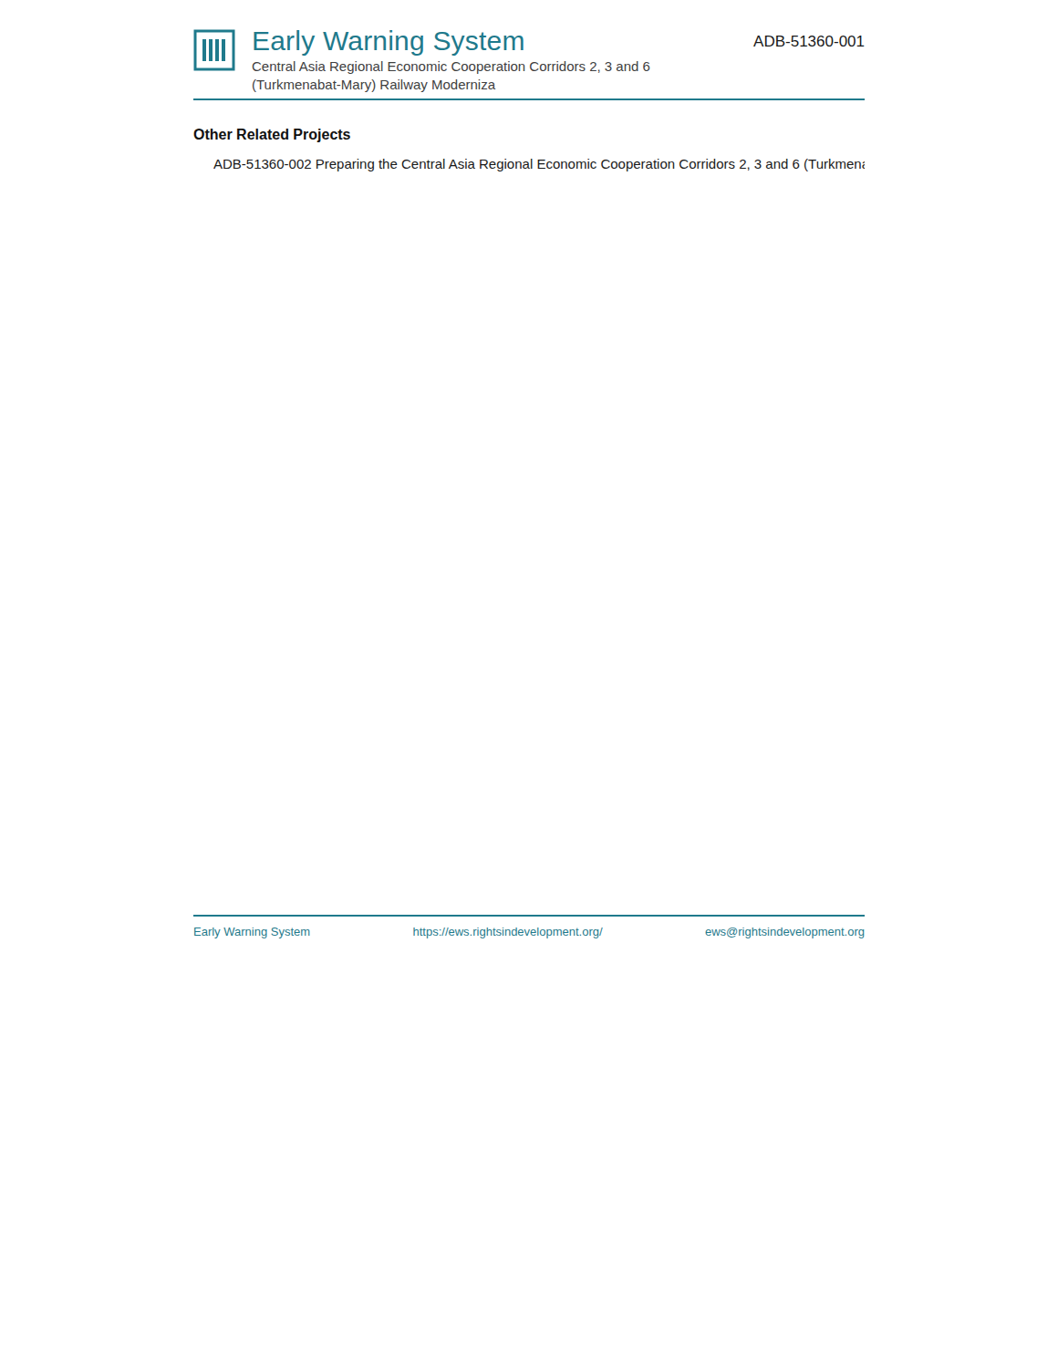Early Warning System
Central Asia Regional Economic Cooperation Corridors 2, 3 and 6 (Turkmenabat-Mary) Railway Moderniza
ADB-51360-001
Other Related Projects
ADB-51360-002 Preparing the Central Asia Regional Economic Cooperation Corridors 2, 3 and 6 (Turkmenabat-Mary-Ashg
Early Warning System
https://ews.rightsindevelopment.org/
ews@rightsindevelopment.org